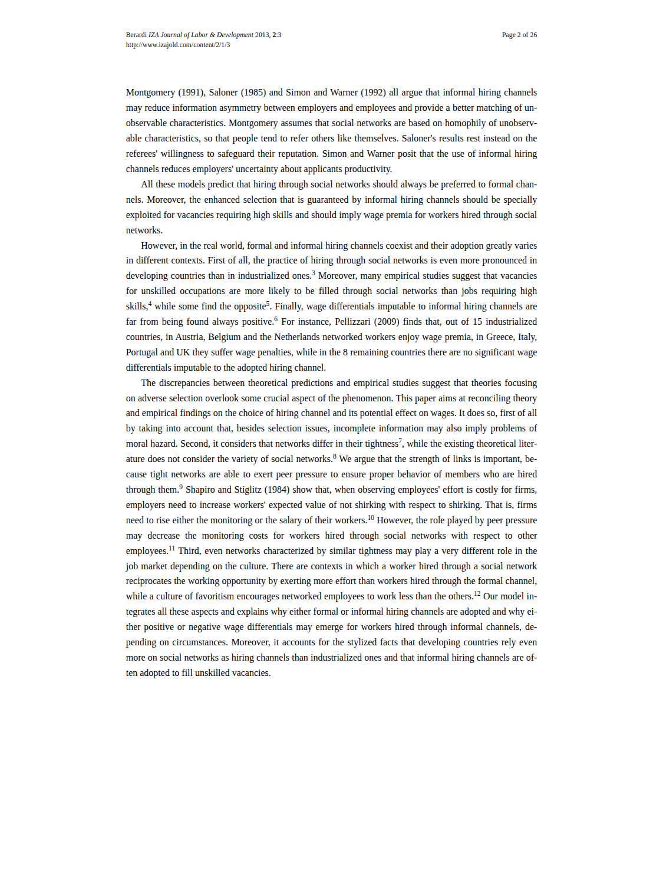Berardi IZA Journal of Labor & Development 2013, 2:3 http://www.izajold.com/content/2/1/3
Page 2 of 26
Montgomery (1991), Saloner (1985) and Simon and Warner (1992) all argue that informal hiring channels may reduce information asymmetry between employers and employees and provide a better matching of unobservable characteristics. Montgomery assumes that social networks are based on homophily of unobservable characteristics, so that people tend to refer others like themselves. Saloner's results rest instead on the referees' willingness to safeguard their reputation. Simon and Warner posit that the use of informal hiring channels reduces employers' uncertainty about applicants productivity.
All these models predict that hiring through social networks should always be preferred to formal channels. Moreover, the enhanced selection that is guaranteed by informal hiring channels should be specially exploited for vacancies requiring high skills and should imply wage premia for workers hired through social networks.
However, in the real world, formal and informal hiring channels coexist and their adoption greatly varies in different contexts. First of all, the practice of hiring through social networks is even more pronounced in developing countries than in industrialized ones.3 Moreover, many empirical studies suggest that vacancies for unskilled occupations are more likely to be filled through social networks than jobs requiring high skills,4 while some find the opposite5. Finally, wage differentials imputable to informal hiring channels are far from being found always positive.6 For instance, Pellizzari (2009) finds that, out of 15 industrialized countries, in Austria, Belgium and the Netherlands networked workers enjoy wage premia, in Greece, Italy, Portugal and UK they suffer wage penalties, while in the 8 remaining countries there are no significant wage differentials imputable to the adopted hiring channel.
The discrepancies between theoretical predictions and empirical studies suggest that theories focusing on adverse selection overlook some crucial aspect of the phenomenon. This paper aims at reconciling theory and empirical findings on the choice of hiring channel and its potential effect on wages. It does so, first of all by taking into account that, besides selection issues, incomplete information may also imply problems of moral hazard. Second, it considers that networks differ in their tightness7, while the existing theoretical literature does not consider the variety of social networks.8 We argue that the strength of links is important, because tight networks are able to exert peer pressure to ensure proper behavior of members who are hired through them.9 Shapiro and Stiglitz (1984) show that, when observing employees' effort is costly for firms, employers need to increase workers' expected value of not shirking with respect to shirking. That is, firms need to rise either the monitoring or the salary of their workers.10 However, the role played by peer pressure may decrease the monitoring costs for workers hired through social networks with respect to other employees.11 Third, even networks characterized by similar tightness may play a very different role in the job market depending on the culture. There are contexts in which a worker hired through a social network reciprocates the working opportunity by exerting more effort than workers hired through the formal channel, while a culture of favoritism encourages networked employees to work less than the others.12 Our model integrates all these aspects and explains why either formal or informal hiring channels are adopted and why either positive or negative wage differentials may emerge for workers hired through informal channels, depending on circumstances. Moreover, it accounts for the stylized facts that developing countries rely even more on social networks as hiring channels than industrialized ones and that informal hiring channels are often adopted to fill unskilled vacancies.